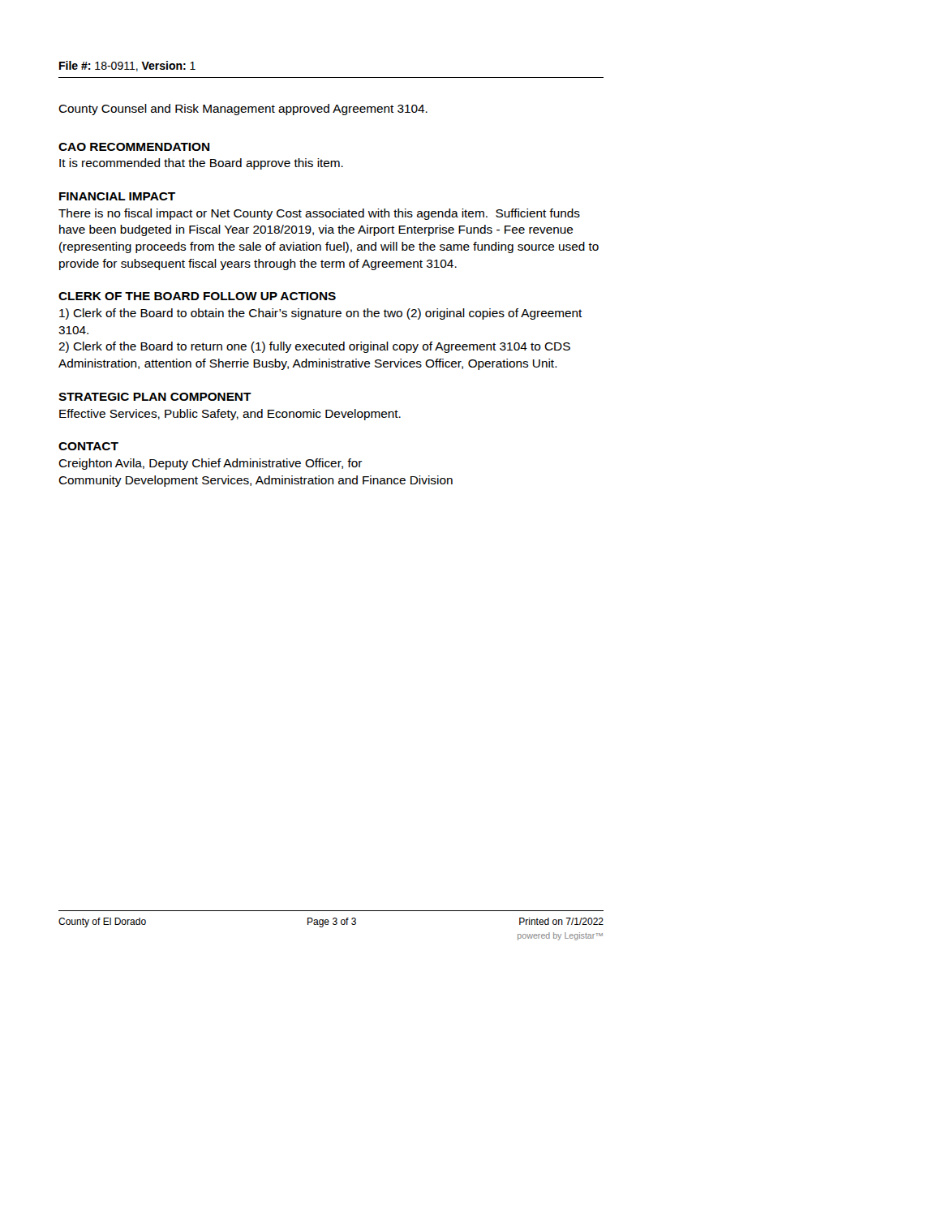File #: 18-0911, Version: 1
County Counsel and Risk Management approved Agreement 3104.
CAO Recommendation
It is recommended that the Board approve this item.
Financial Impact
There is no fiscal impact or Net County Cost associated with this agenda item. Sufficient funds have been budgeted in Fiscal Year 2018/2019, via the Airport Enterprise Funds - Fee revenue (representing proceeds from the sale of aviation fuel), and will be the same funding source used to provide for subsequent fiscal years through the term of Agreement 3104.
Clerk of the Board Follow Up Actions
1) Clerk of the Board to obtain the Chair’s signature on the two (2) original copies of Agreement 3104.
2) Clerk of the Board to return one (1) fully executed original copy of Agreement 3104 to CDS Administration, attention of Sherrie Busby, Administrative Services Officer, Operations Unit.
Strategic Plan Component
Effective Services, Public Safety, and Economic Development.
Contact
Creighton Avila, Deputy Chief Administrative Officer, for
Community Development Services, Administration and Finance Division
County of El Dorado
Page 3 of 3
Printed on 7/1/2022 powered by Legistar™